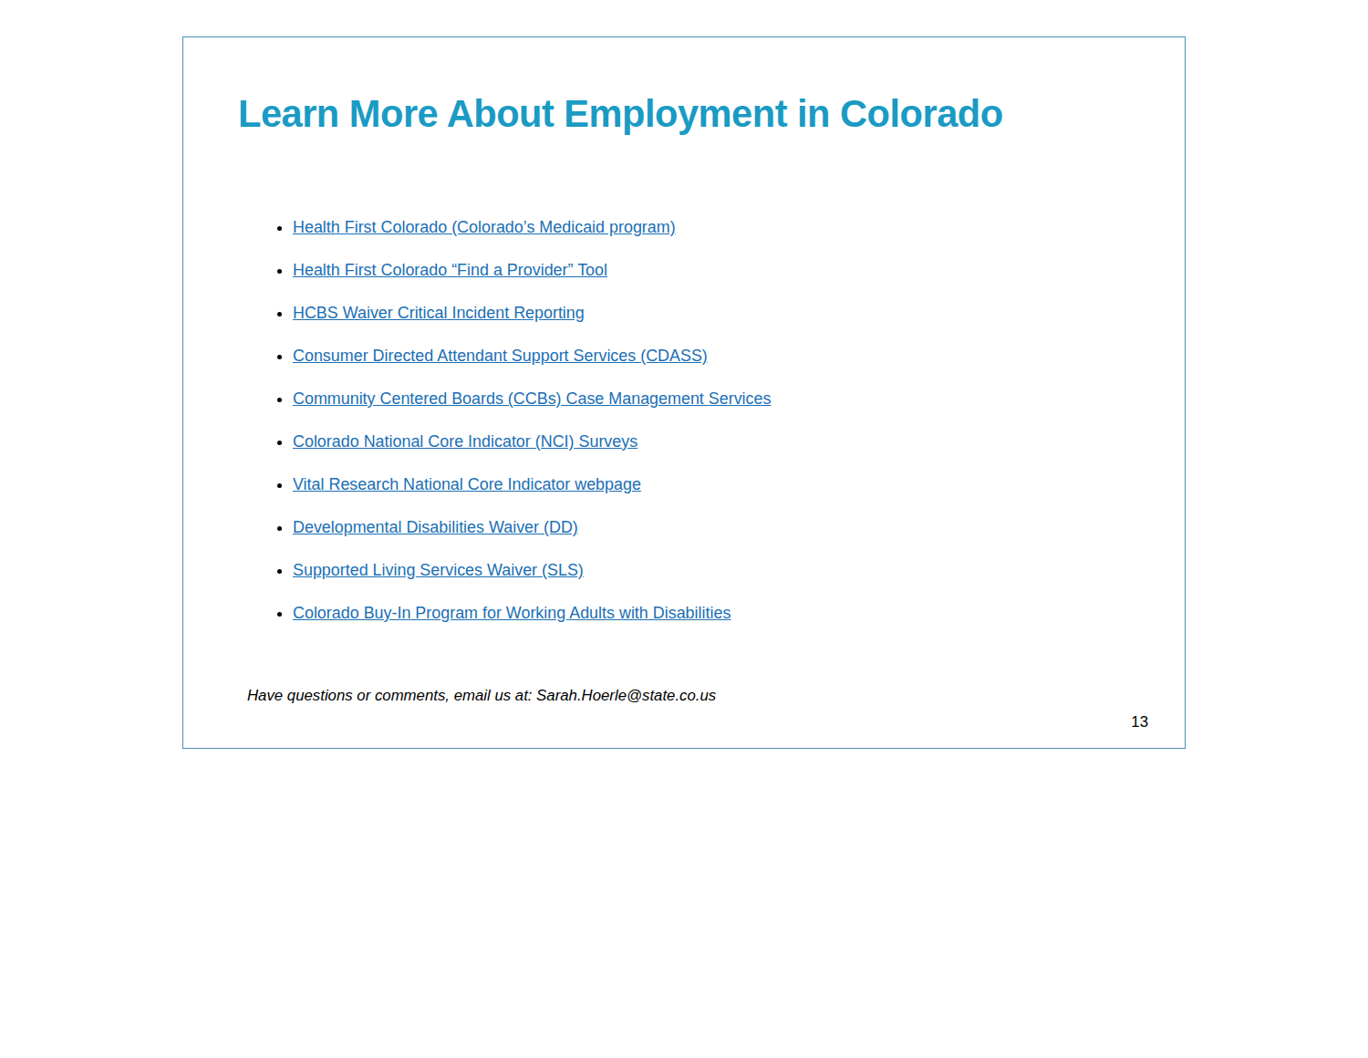Learn More About Employment in Colorado
Health First Colorado (Colorado’s Medicaid program)
Health First Colorado “Find a Provider” Tool
HCBS Waiver Critical Incident Reporting
Consumer Directed Attendant Support Services (CDASS)
Community Centered Boards (CCBs) Case Management Services
Colorado National Core Indicator (NCI) Surveys
Vital Research National Core Indicator webpage
Developmental Disabilities Waiver (DD)
Supported Living Services Waiver (SLS)
Colorado Buy-In Program for Working Adults with Disabilities
Have questions or comments, email us at: Sarah.Hoerle@state.co.us
13